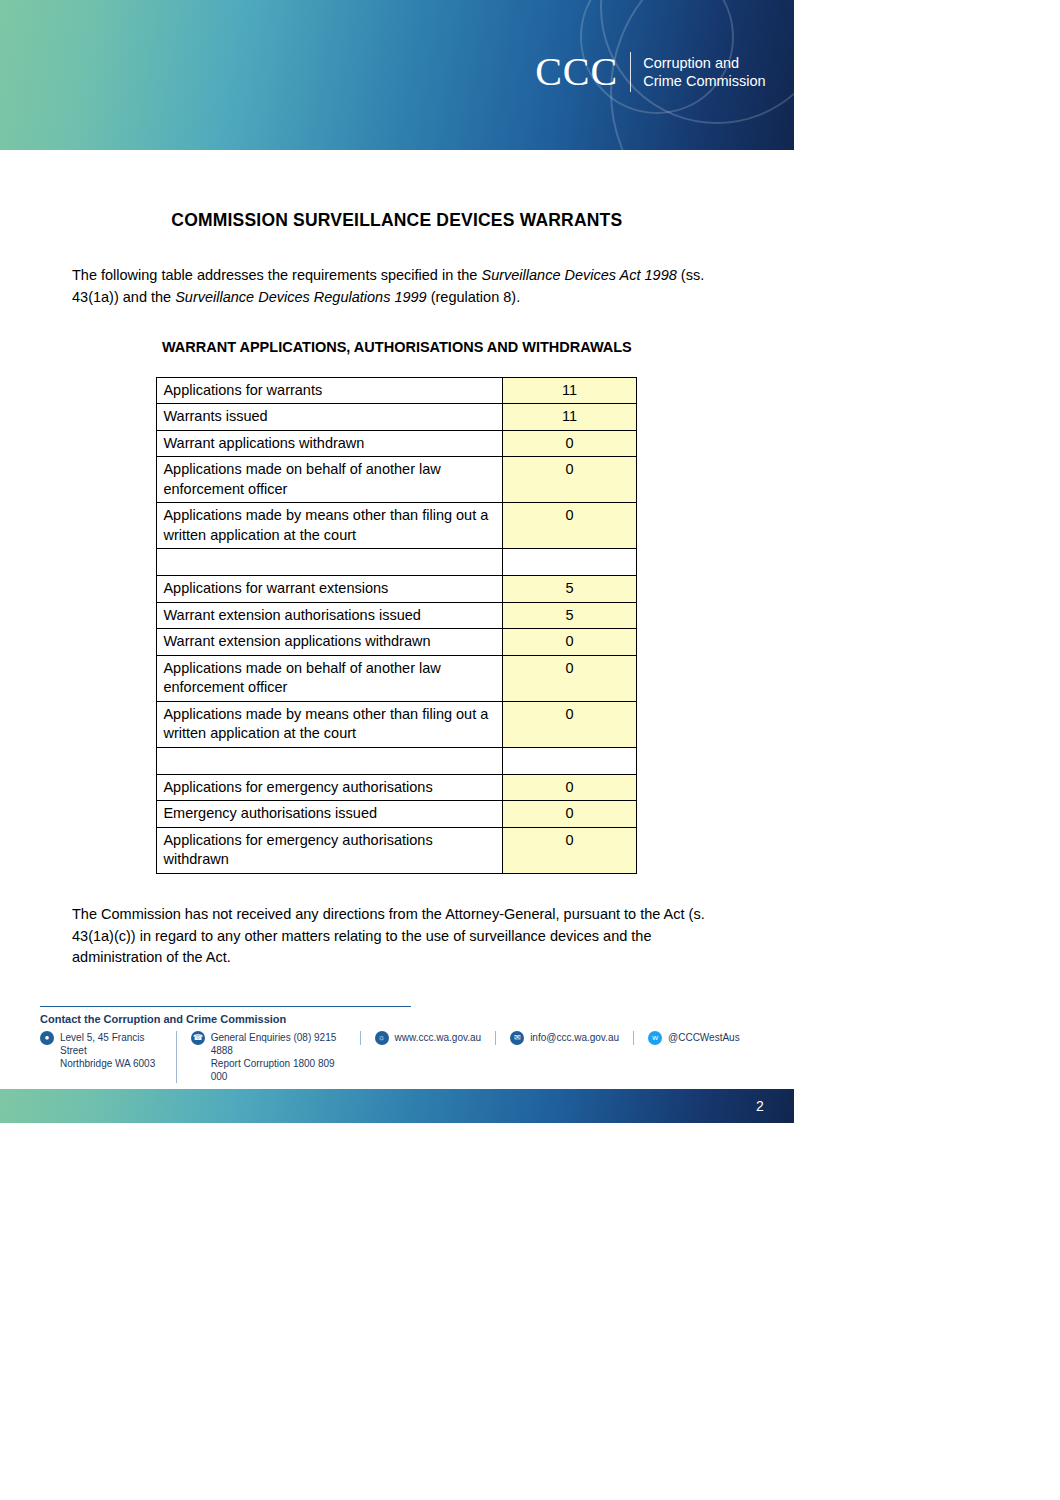CCC
Corruption and
Crime Commission
COMMISSION SURVEILLANCE DEVICES WARRANTS
The following table addresses the requirements specified in the Surveillance Devices Act 1998 (ss. 43(1a)) and the Surveillance Devices Regulations 1999 (regulation 8).
WARRANT APPLICATIONS, AUTHORISATIONS AND WITHDRAWALS
| Applications for warrants | 11 |
| Warrants issued | 11 |
| Warrant applications withdrawn | 0 |
| Applications made on behalf of another law enforcement officer | 0 |
| Applications made by means other than filing out a written application at the court | 0 |
| Applications for warrant extensions | 5 |
| Warrant extension authorisations issued | 5 |
| Warrant extension applications withdrawn | 0 |
| Applications made on behalf of another law enforcement officer | 0 |
| Applications made by means other than filing out a written application at the court | 0 |
| Applications for emergency authorisations | 0 |
| Emergency authorisations issued | 0 |
| Applications for emergency authorisations withdrawn | 0 |
The Commission has not received any directions from the Attorney-General, pursuant to the Act (s. 43(1a)(c)) in regard to any other matters relating to the use of surveillance devices and the administration of the Act.
Contact the Corruption and Crime Commission
● Level 5, 45 Francis Street
Northbridge WA 6003
☎ General Enquiries (08) 9215 4888
Report Corruption 1800 809 000
☼ www.ccc.wa.gov.au
✉ info@ccc.wa.gov.au
w @CCCWestAus
2